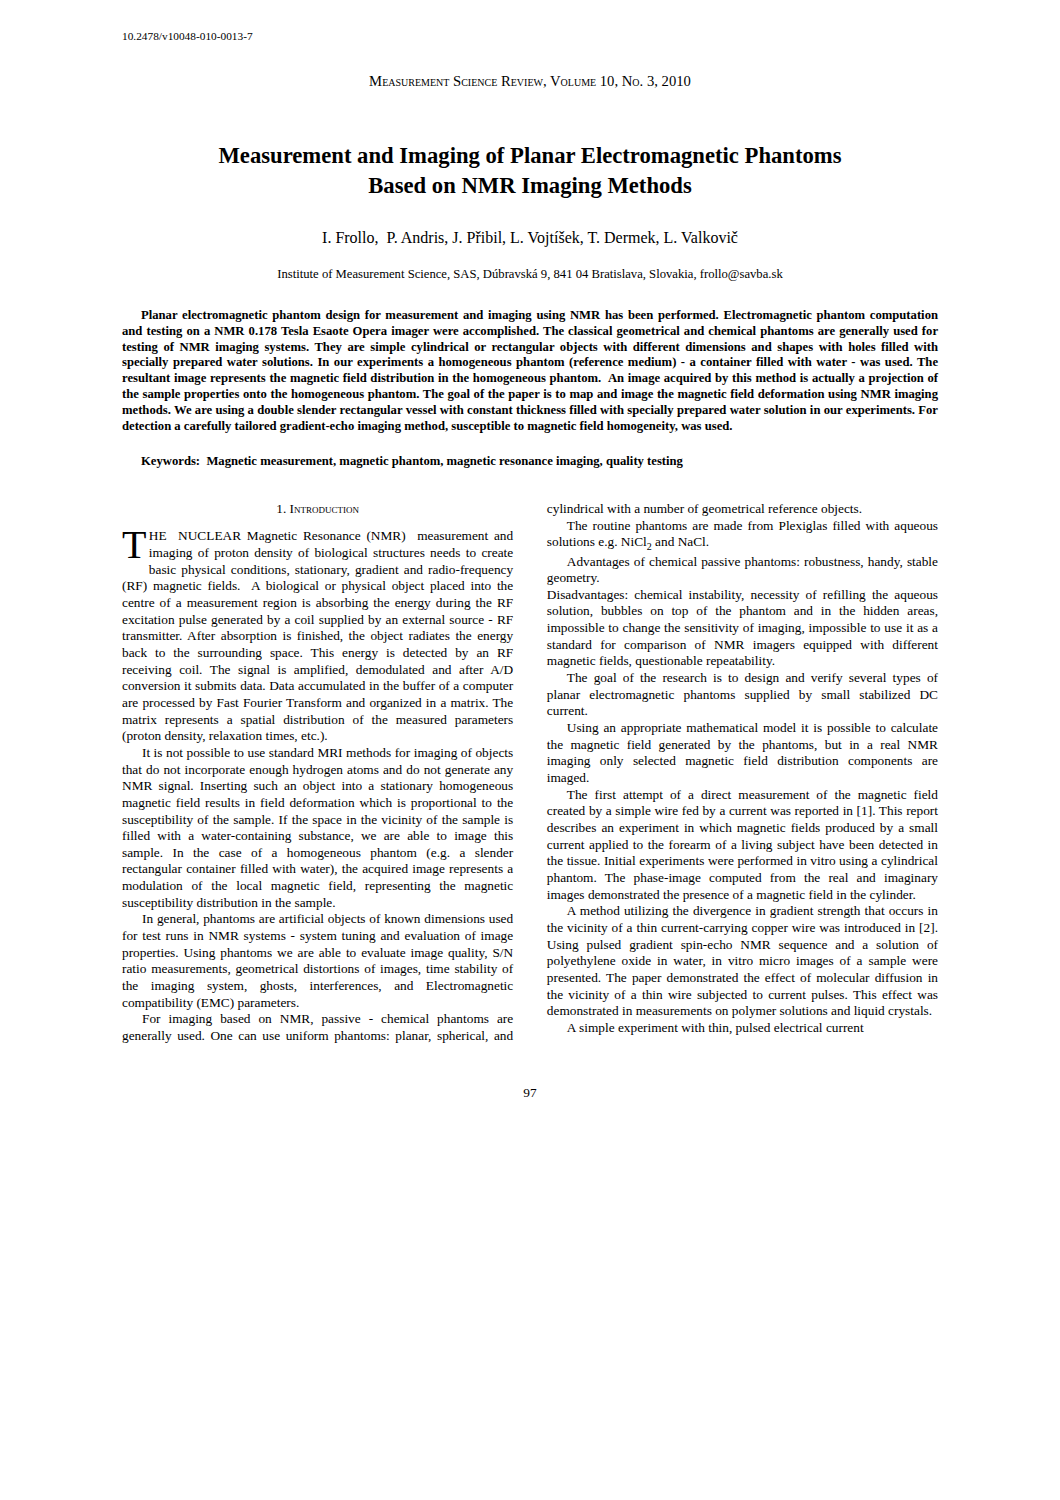10.2478/v10048-010-0013-7
Measurement Science Review, Volume 10, No. 3, 2010
Measurement and Imaging of Planar Electromagnetic Phantoms
Based on NMR Imaging Methods
I. Frollo, P. Andris, J. Přibil, L. Vojtíšek, T. Dermek, L. Valkovič
Institute of Measurement Science, SAS, Dúbravská 9, 841 04 Bratislava, Slovakia, frollo@savba.sk
Planar electromagnetic phantom design for measurement and imaging using NMR has been performed. Electromagnetic phantom computation and testing on a NMR 0.178 Tesla Esaote Opera imager were accomplished. The classical geometrical and chemical phantoms are generally used for testing of NMR imaging systems. They are simple cylindrical or rectangular objects with different dimensions and shapes with holes filled with specially prepared water solutions. In our experiments a homogeneous phantom (reference medium) - a container filled with water - was used. The resultant image represents the magnetic field distribution in the homogeneous phantom. An image acquired by this method is actually a projection of the sample properties onto the homogeneous phantom. The goal of the paper is to map and image the magnetic field deformation using NMR imaging methods. We are using a double slender rectangular vessel with constant thickness filled with specially prepared water solution in our experiments. For detection a carefully tailored gradient-echo imaging method, susceptible to magnetic field homogeneity, was used.
Keywords: Magnetic measurement, magnetic phantom, magnetic resonance imaging, quality testing
1. Introduction
THE NUCLEAR Magnetic Resonance (NMR) measurement and imaging of proton density of biological structures needs to create basic physical conditions, stationary, gradient and radio-frequency (RF) magnetic fields. A biological or physical object placed into the centre of a measurement region is absorbing the energy during the RF excitation pulse generated by a coil supplied by an external source - RF transmitter. After absorption is finished, the object radiates the energy back to the surrounding space. This energy is detected by an RF receiving coil. The signal is amplified, demodulated and after A/D conversion it submits data. Data accumulated in the buffer of a computer are processed by Fast Fourier Transform and organized in a matrix. The matrix represents a spatial distribution of the measured parameters (proton density, relaxation times, etc.).
It is not possible to use standard MRI methods for imaging of objects that do not incorporate enough hydrogen atoms and do not generate any NMR signal. Inserting such an object into a stationary homogeneous magnetic field results in field deformation which is proportional to the susceptibility of the sample. If the space in the vicinity of the sample is filled with a water-containing substance, we are able to image this sample. In the case of a homogeneous phantom (e.g. a slender rectangular container filled with water), the acquired image represents a modulation of the local magnetic field, representing the magnetic susceptibility distribution in the sample.
In general, phantoms are artificial objects of known dimensions used for test runs in NMR systems - system tuning and evaluation of image properties. Using phantoms we are able to evaluate image quality, S/N ratio measurements, geometrical distortions of images, time stability of the imaging system, ghosts, interferences, and Electromagnetic compatibility (EMC) parameters.
For imaging based on NMR, passive - chemical phantoms are generally used. One can use uniform phantoms: planar, spherical, and cylindrical with a number of geometrical reference objects.
The routine phantoms are made from Plexiglas filled with aqueous solutions e.g. NiCl2 and NaCl.
Advantages of chemical passive phantoms: robustness, handy, stable geometry.
Disadvantages: chemical instability, necessity of refilling the aqueous solution, bubbles on top of the phantom and in the hidden areas, impossible to change the sensitivity of imaging, impossible to use it as a standard for comparison of NMR imagers equipped with different magnetic fields, questionable repeatability.
The goal of the research is to design and verify several types of planar electromagnetic phantoms supplied by small stabilized DC current.
Using an appropriate mathematical model it is possible to calculate the magnetic field generated by the phantoms, but in a real NMR imaging only selected magnetic field distribution components are imaged.
The first attempt of a direct measurement of the magnetic field created by a simple wire fed by a current was reported in [1]. This report describes an experiment in which magnetic fields produced by a small current applied to the forearm of a living subject have been detected in the tissue. Initial experiments were performed in vitro using a cylindrical phantom. The phase-image computed from the real and imaginary images demonstrated the presence of a magnetic field in the cylinder.
A method utilizing the divergence in gradient strength that occurs in the vicinity of a thin current-carrying copper wire was introduced in [2]. Using pulsed gradient spin-echo NMR sequence and a solution of polyethylene oxide in water, in vitro micro images of a sample were presented. The paper demonstrated the effect of molecular diffusion in the vicinity of a thin wire subjected to current pulses. This effect was demonstrated in measurements on polymer solutions and liquid crystals.
A simple experiment with thin, pulsed electrical current
97